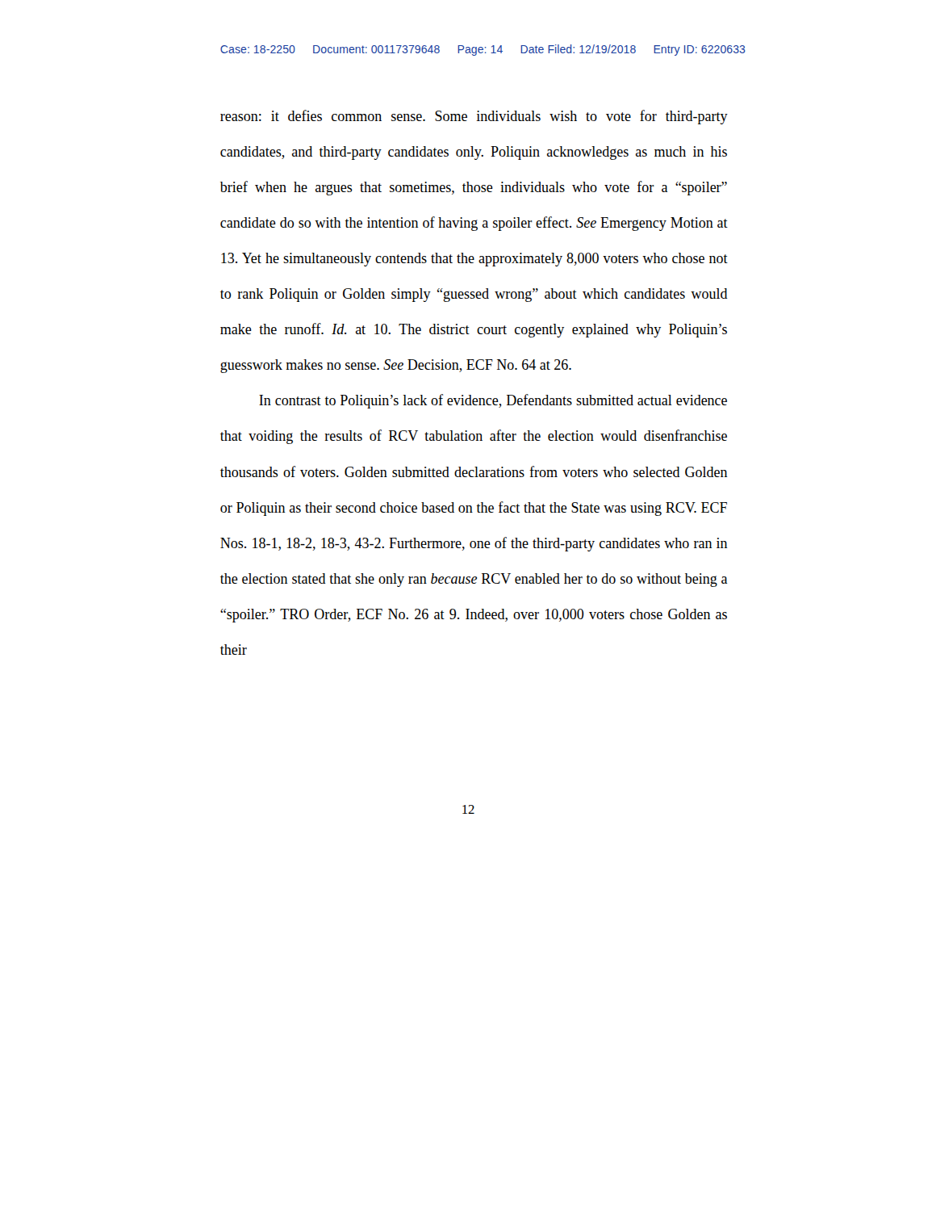Case: 18-2250 Document: 00117379648 Page: 14 Date Filed: 12/19/2018 Entry ID: 6220633
reason: it defies common sense. Some individuals wish to vote for third-party candidates, and third-party candidates only. Poliquin acknowledges as much in his brief when he argues that sometimes, those individuals who vote for a “spoiler” candidate do so with the intention of having a spoiler effect. See Emergency Motion at 13. Yet he simultaneously contends that the approximately 8,000 voters who chose not to rank Poliquin or Golden simply “guessed wrong” about which candidates would make the runoff. Id. at 10. The district court cogently explained why Poliquin’s guesswork makes no sense. See Decision, ECF No. 64 at 26.
In contrast to Poliquin’s lack of evidence, Defendants submitted actual evidence that voiding the results of RCV tabulation after the election would disenfranchise thousands of voters. Golden submitted declarations from voters who selected Golden or Poliquin as their second choice based on the fact that the State was using RCV. ECF Nos. 18-1, 18-2, 18-3, 43-2. Furthermore, one of the third-party candidates who ran in the election stated that she only ran because RCV enabled her to do so without being a “spoiler.” TRO Order, ECF No. 26 at 9. Indeed, over 10,000 voters chose Golden as their
12